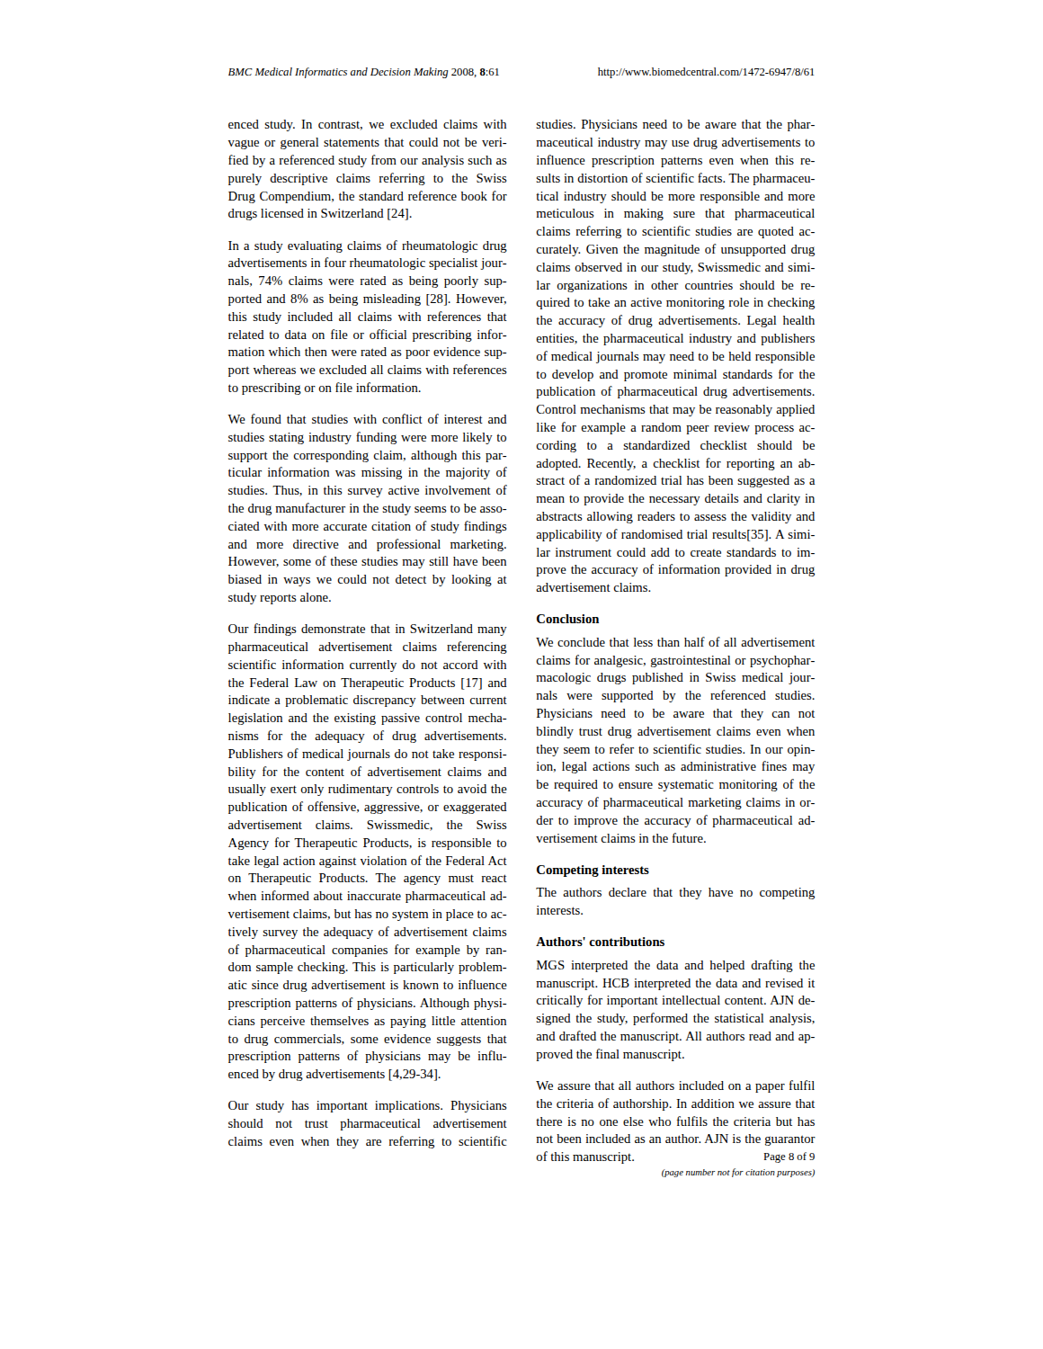BMC Medical Informatics and Decision Making 2008, 8:61
http://www.biomedcentral.com/1472-6947/8/61
enced study. In contrast, we excluded claims with vague or general statements that could not be verified by a referenced study from our analysis such as purely descriptive claims referring to the Swiss Drug Compendium, the standard reference book for drugs licensed in Switzerland [24].
In a study evaluating claims of rheumatologic drug advertisements in four rheumatologic specialist journals, 74% claims were rated as being poorly supported and 8% as being misleading [28]. However, this study included all claims with references that related to data on file or official prescribing information which then were rated as poor evidence support whereas we excluded all claims with references to prescribing or on file information.
We found that studies with conflict of interest and studies stating industry funding were more likely to support the corresponding claim, although this particular information was missing in the majority of studies. Thus, in this survey active involvement of the drug manufacturer in the study seems to be associated with more accurate citation of study findings and more directive and professional marketing. However, some of these studies may still have been biased in ways we could not detect by looking at study reports alone.
Our findings demonstrate that in Switzerland many pharmaceutical advertisement claims referencing scientific information currently do not accord with the Federal Law on Therapeutic Products [17] and indicate a problematic discrepancy between current legislation and the existing passive control mechanisms for the adequacy of drug advertisements. Publishers of medical journals do not take responsibility for the content of advertisement claims and usually exert only rudimentary controls to avoid the publication of offensive, aggressive, or exaggerated advertisement claims. Swissmedic, the Swiss Agency for Therapeutic Products, is responsible to take legal action against violation of the Federal Act on Therapeutic Products. The agency must react when informed about inaccurate pharmaceutical advertisement claims, but has no system in place to actively survey the adequacy of advertisement claims of pharmaceutical companies for example by random sample checking. This is particularly problematic since drug advertisement is known to influence prescription patterns of physicians. Although physicians perceive themselves as paying little attention to drug commercials, some evidence suggests that prescription patterns of physicians may be influenced by drug advertisements [4,29-34].
Our study has important implications. Physicians should not trust pharmaceutical advertisement claims even when they are referring to scientific studies. Physicians need to be aware that the pharmaceutical industry may use drug advertisements to influence prescription patterns even when this results in distortion of scientific facts. The pharmaceutical industry should be more responsible and more meticulous in making sure that pharmaceutical claims referring to scientific studies are quoted accurately. Given the magnitude of unsupported drug claims observed in our study, Swissmedic and similar organizations in other countries should be required to take an active monitoring role in checking the accuracy of drug advertisements. Legal health entities, the pharmaceutical industry and publishers of medical journals may need to be held responsible to develop and promote minimal standards for the publication of pharmaceutical drug advertisements. Control mechanisms that may be reasonably applied like for example a random peer review process according to a standardized checklist should be adopted. Recently, a checklist for reporting an abstract of a randomized trial has been suggested as a mean to provide the necessary details and clarity in abstracts allowing readers to assess the validity and applicability of randomised trial results[35]. A similar instrument could add to create standards to improve the accuracy of information provided in drug advertisement claims.
Conclusion
We conclude that less than half of all advertisement claims for analgesic, gastrointestinal or psychopharmacologic drugs published in Swiss medical journals were supported by the referenced studies. Physicians need to be aware that they can not blindly trust drug advertisement claims even when they seem to refer to scientific studies. In our opinion, legal actions such as administrative fines may be required to ensure systematic monitoring of the accuracy of pharmaceutical marketing claims in order to improve the accuracy of pharmaceutical advertisement claims in the future.
Competing interests
The authors declare that they have no competing interests.
Authors' contributions
MGS interpreted the data and helped drafting the manuscript. HCB interpreted the data and revised it critically for important intellectual content. AJN designed the study, performed the statistical analysis, and drafted the manuscript. All authors read and approved the final manuscript.
We assure that all authors included on a paper fulfil the criteria of authorship. In addition we assure that there is no one else who fulfils the criteria but has not been included as an author. AJN is the guarantor of this manuscript.
Page 8 of 9 (page number not for citation purposes)